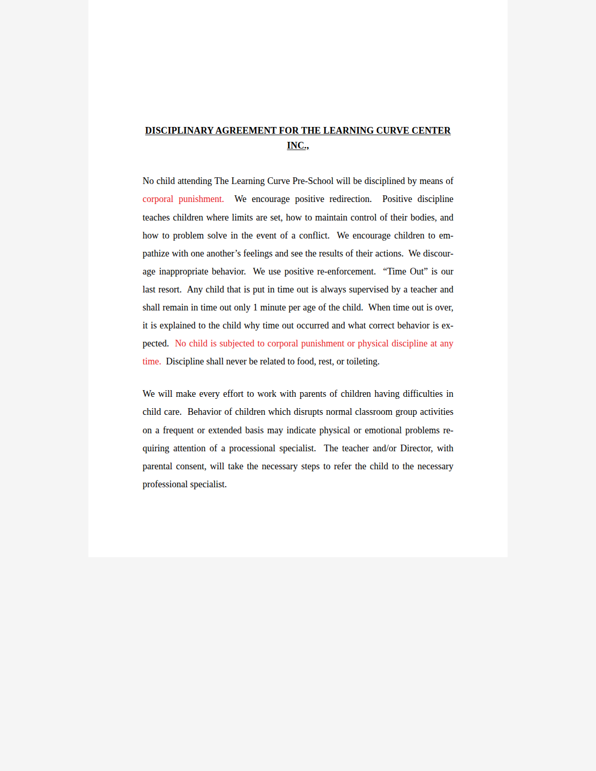DISCIPLINARY AGREEMENT FOR THE LEARNING CURVE CENTER INC.,
No child attending The Learning Curve Pre-School will be disciplined by means of corporal punishment. We encourage positive redirection. Positive discipline teaches children where limits are set, how to maintain control of their bodies, and how to problem solve in the event of a conflict. We encourage children to empathize with one another’s feelings and see the results of their actions. We discourage inappropriate behavior. We use positive re-enforcement. “Time Out” is our last resort. Any child that is put in time out is always supervised by a teacher and shall remain in time out only 1 minute per age of the child. When time out is over, it is explained to the child why time out occurred and what correct behavior is expected. No child is subjected to corporal punishment or physical discipline at any time. Discipline shall never be related to food, rest, or toileting.
We will make every effort to work with parents of children having difficulties in child care. Behavior of children which disrupts normal classroom group activities on a frequent or extended basis may indicate physical or emotional problems requiring attention of a processional specialist. The teacher and/or Director, with parental consent, will take the necessary steps to refer the child to the necessary professional specialist.